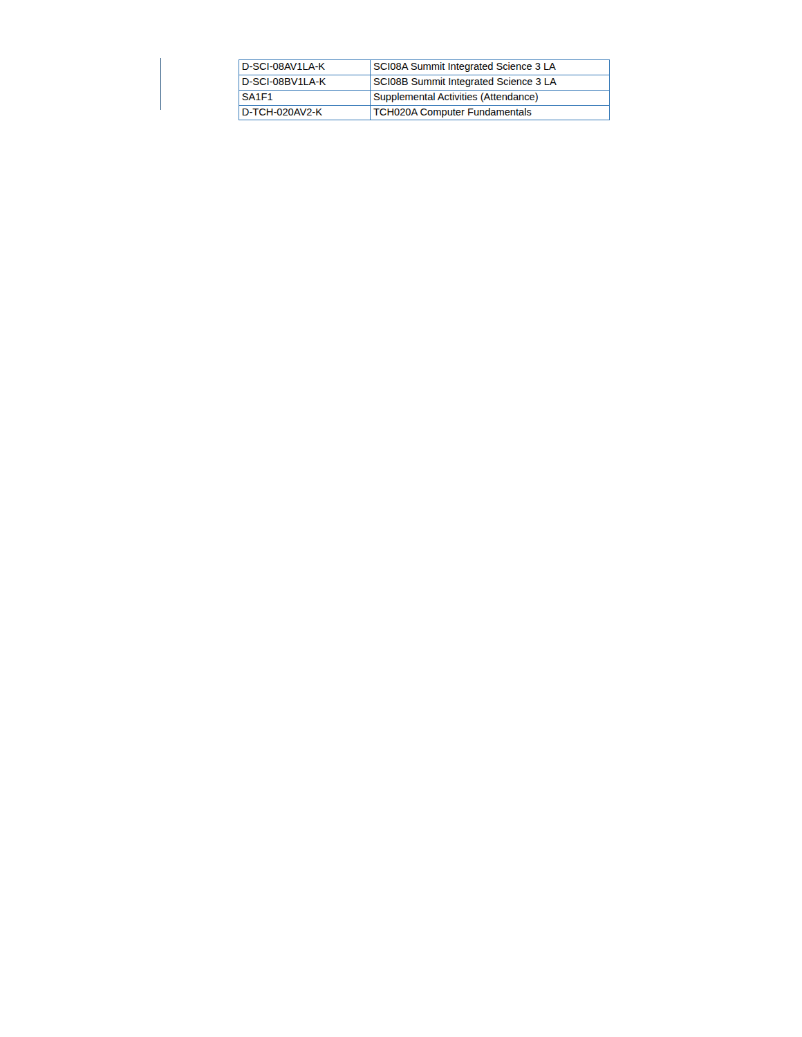| D-SCI-08AV1LA-K | SCI08A Summit Integrated Science 3 LA |
| D-SCI-08BV1LA-K | SCI08B Summit Integrated Science 3 LA |
| SA1F1 | Supplemental Activities (Attendance) |
| D-TCH-020AV2-K | TCH020A Computer Fundamentals |